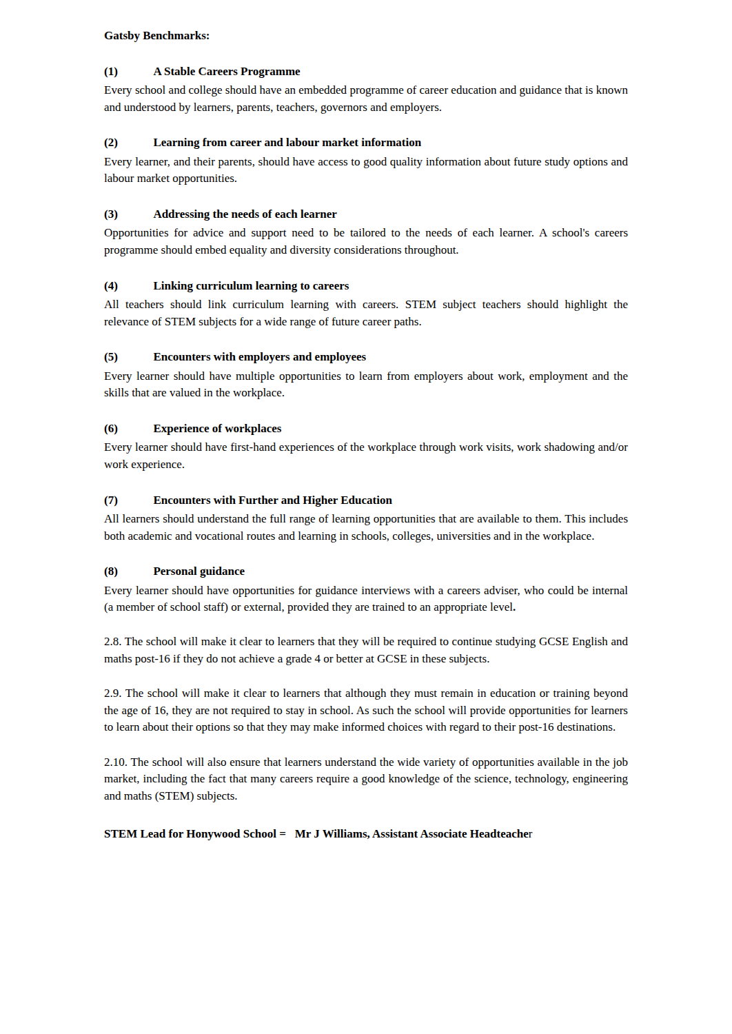Gatsby Benchmarks:
(1) A Stable Careers Programme
Every school and college should have an embedded programme of career education and guidance that is known and understood by learners, parents, teachers, governors and employers.
(2) Learning from career and labour market information
Every learner, and their parents, should have access to good quality information about future study options and labour market opportunities.
(3) Addressing the needs of each learner
Opportunities for advice and support need to be tailored to the needs of each learner. A school's careers programme should embed equality and diversity considerations throughout.
(4) Linking curriculum learning to careers
All teachers should link curriculum learning with careers. STEM subject teachers should highlight the relevance of STEM subjects for a wide range of future career paths.
(5) Encounters with employers and employees
Every learner should have multiple opportunities to learn from employers about work, employment and the skills that are valued in the workplace.
(6) Experience of workplaces
Every learner should have first-hand experiences of the workplace through work visits, work shadowing and/or work experience.
(7) Encounters with Further and Higher Education
All learners should understand the full range of learning opportunities that are available to them. This includes both academic and vocational routes and learning in schools, colleges, universities and in the workplace.
(8) Personal guidance
Every learner should have opportunities for guidance interviews with a careers adviser, who could be internal (a member of school staff) or external, provided they are trained to an appropriate level.
2.8. The school will make it clear to learners that they will be required to continue studying GCSE English and maths post-16 if they do not achieve a grade 4 or better at GCSE in these subjects.
2.9. The school will make it clear to learners that although they must remain in education or training beyond the age of 16, they are not required to stay in school. As such the school will provide opportunities for learners to learn about their options so that they may make informed choices with regard to their post-16 destinations.
2.10. The school will also ensure that learners understand the wide variety of opportunities available in the job market, including the fact that many careers require a good knowledge of the science, technology, engineering and maths (STEM) subjects.
STEM Lead for Honywood School = Mr J Williams, Assistant Associate Headteacher